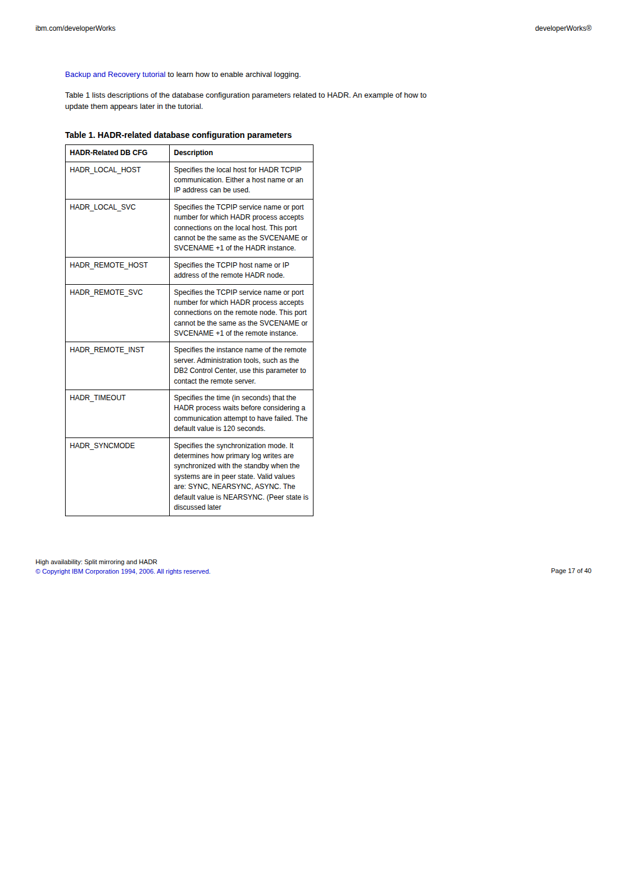ibm.com/developerWorks
developerWorks®
Backup and Recovery tutorial to learn how to enable archival logging.
Table 1 lists descriptions of the database configuration parameters related to HADR. An example of how to update them appears later in the tutorial.
Table 1. HADR-related database configuration parameters
| HADR-Related DB CFG | Description |
| --- | --- |
| HADR_LOCAL_HOST | Specifies the local host for HADR TCPIP communication. Either a host name or an IP address can be used. |
| HADR_LOCAL_SVC | Specifies the TCPIP service name or port number for which HADR process accepts connections on the local host. This port cannot be the same as the SVCENAME or SVCENAME +1 of the HADR instance. |
| HADR_REMOTE_HOST | Specifies the TCPIP host name or IP address of the remote HADR node. |
| HADR_REMOTE_SVC | Specifies the TCPIP service name or port number for which HADR process accepts connections on the remote node. This port cannot be the same as the SVCENAME or SVCENAME +1 of the remote instance. |
| HADR_REMOTE_INST | Specifies the instance name of the remote server. Administration tools, such as the DB2 Control Center, use this parameter to contact the remote server. |
| HADR_TIMEOUT | Specifies the time (in seconds) that the HADR process waits before considering a communication attempt to have failed. The default value is 120 seconds. |
| HADR_SYNCMODE | Specifies the synchronization mode. It determines how primary log writes are synchronized with the standby when the systems are in peer state. Valid values are: SYNC, NEARSYNC, ASYNC. The default value is NEARSYNC. (Peer state is discussed later |
High availability: Split mirroring and HADR
© Copyright IBM Corporation 1994, 2006. All rights reserved.
Page 17 of 40